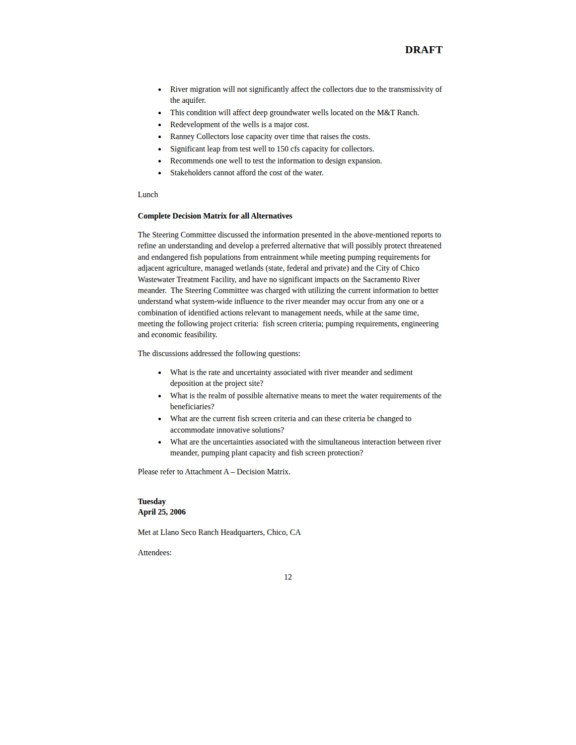DRAFT
River migration will not significantly affect the collectors due to the transmissivity of the aquifer.
This condition will affect deep groundwater wells located on the M&T Ranch.
Redevelopment of the wells is a major cost.
Ranney Collectors lose capacity over time that raises the costs.
Significant leap from test well to 150 cfs capacity for collectors.
Recommends one well to test the information to design expansion.
Stakeholders cannot afford the cost of the water.
Lunch
Complete Decision Matrix for all Alternatives
The Steering Committee discussed the information presented in the above-mentioned reports to refine an understanding and develop a preferred alternative that will possibly protect threatened and endangered fish populations from entrainment while meeting pumping requirements for adjacent agriculture, managed wetlands (state, federal and private) and the City of Chico Wastewater Treatment Facility, and have no significant impacts on the Sacramento River meander. The Steering Committee was charged with utilizing the current information to better understand what system-wide influence to the river meander may occur from any one or a combination of identified actions relevant to management needs, while at the same time, meeting the following project criteria: fish screen criteria; pumping requirements, engineering and economic feasibility.
The discussions addressed the following questions:
What is the rate and uncertainty associated with river meander and sediment deposition at the project site?
What is the realm of possible alternative means to meet the water requirements of the beneficiaries?
What are the current fish screen criteria and can these criteria be changed to accommodate innovative solutions?
What are the uncertainties associated with the simultaneous interaction between river meander, pumping plant capacity and fish screen protection?
Please refer to Attachment A – Decision Matrix.
Tuesday
April 25, 2006
Met at Llano Seco Ranch Headquarters, Chico, CA
Attendees:
12